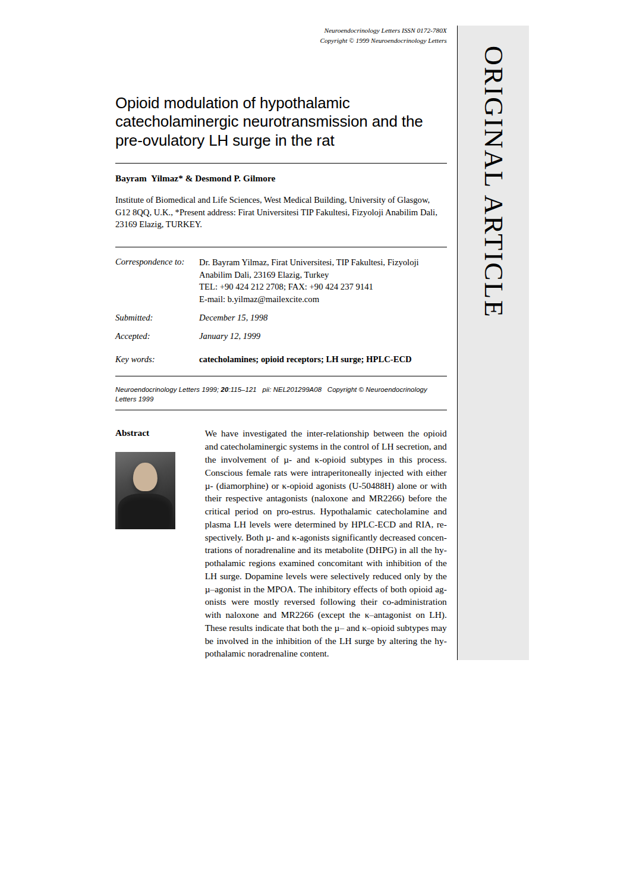Neuroendocrinology Letters ISSN 0172-780X
Copyright © 1999 Neuroendocrinology Letters
Opioid modulation of hypothalamic catecholaminergic neurotransmission and the pre-ovulatory LH surge in the rat
Bayram Yilmaz* & Desmond P. Gilmore
Institute of Biomedical and Life Sciences, West Medical Building, University of Glasgow, G12 8QQ, U.K., *Present address: Firat Universitesi TIP Fakultesi, Fizyoloji Anabilim Dali, 23169 Elazig, TURKEY.
| Correspondence to: | Dr. Bayram Yilmaz, Firat Universitesi, TIP Fakultesi, Fizyoloji Anabilim Dali, 23169 Elazig, Turkey TEL: +90 424 212 2708; FAX: +90 424 237 9141 E-mail: b.yilmaz@mailexcite.com |
| Submitted: | December 15, 1998 |
| Accepted: | January 12, 1999 |
| Key words: | catecholamines; opioid receptors; LH surge; HPLC-ECD |
Neuroendocrinology Letters 1999; 20:115–121 pii: NEL201299A08 Copyright © Neuroendocrinology Letters 1999
Abstract
We have investigated the inter-relationship between the opioid and catecholaminergic systems in the control of LH secretion, and the involvement of µ- and κ-opioid subtypes in this process. Conscious female rats were intraperitoneally injected with either µ- (diamorphine) or κ-opioid agonists (U-50488H) alone or with their respective antagonists (naloxone and MR2266) before the critical period on pro-estrus. Hypothalamic catecholamine and plasma LH levels were determined by HPLC-ECD and RIA, respectively. Both µ- and κ-agonists significantly decreased concentrations of noradrenaline and its metabolite (DHPG) in all the hypothalamic regions examined concomitant with inhibition of the LH surge. Dopamine levels were selectively reduced only by the µ–agonist in the MPOA. The inhibitory effects of both opioid agonists were mostly reversed following their co-administration with naloxone and MR2266 (except the κ–antagonist on LH). These results indicate that both the µ– and κ–opioid subtypes may be involved in the inhibition of the LH surge by altering the hypothalamic noradrenaline content.
ORIGINAL ARTICLE